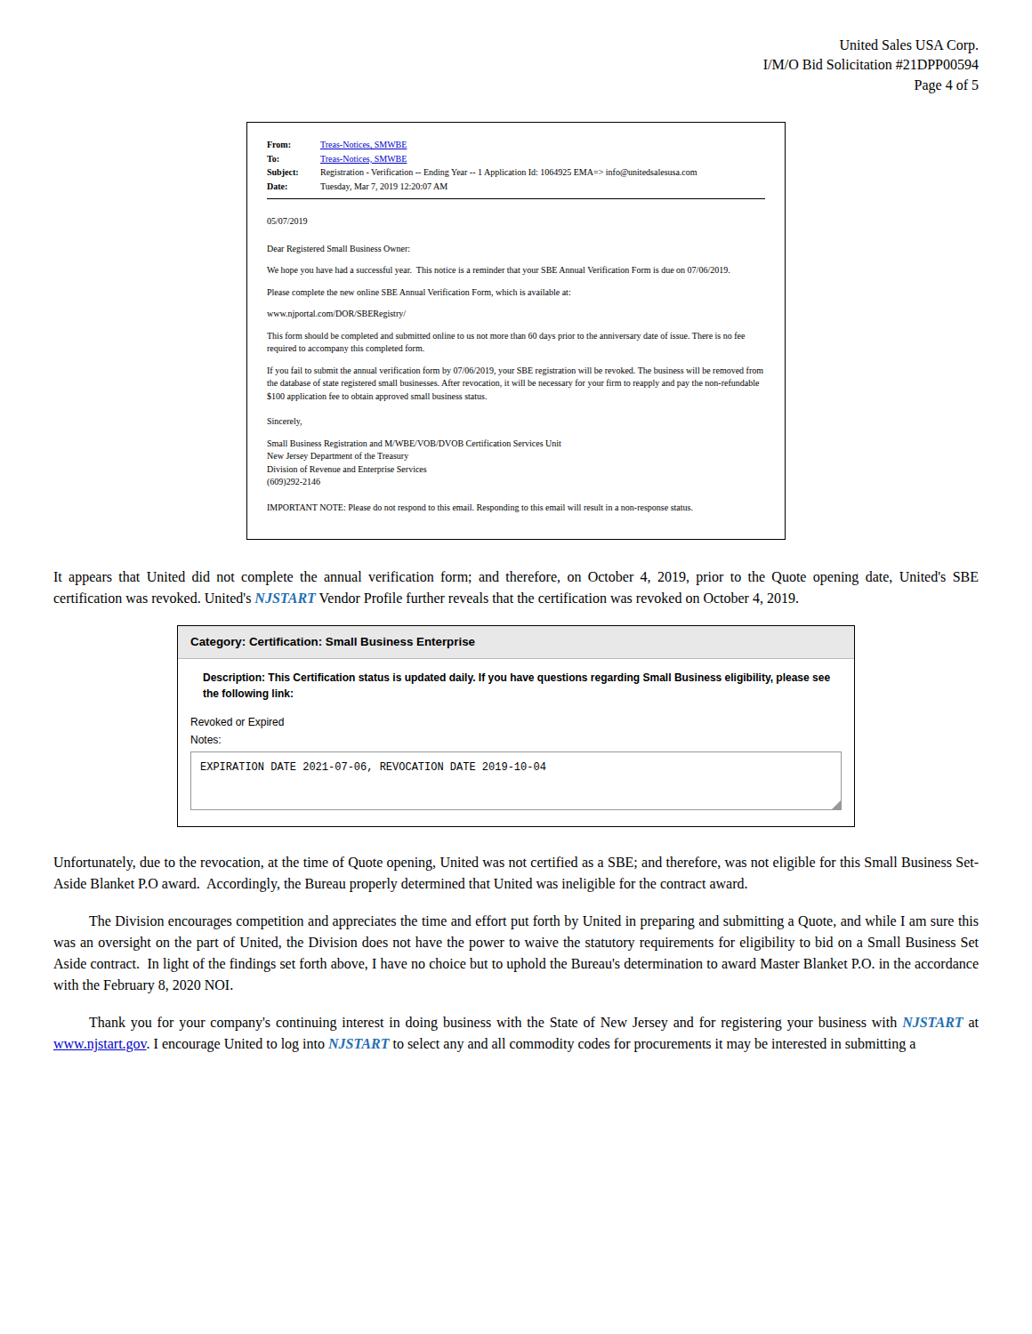United Sales USA Corp.
I/M/O Bid Solicitation #21DPP00594
Page 4 of 5
From:
Treas-Notices, SMWBE
To:
Treas-Notices, SMWBE
Subject:
Registration - Verification -- Ending Year -- 1 Application Id: 1064925 EMA=> info@unitedsalesusa.com
Date:
Tuesday, Mar 7, 2019 12:20:07 AM
05/07/2019
Dear Registered Small Business Owner:
We hope you have had a successful year. This notice is a reminder that your SBE Annual Verification Form is due on 07/06/2019.
Please complete the new online SBE Annual Verification Form, which is available at:
www.njportal.com/DOR/SBERegistry/
This form should be completed and submitted online to us not more than 60 days prior to the anniversary date of issue. There is no fee required to accompany this completed form.
If you fail to submit the annual verification form by 07/06/2019, your SBE registration will be revoked. The business will be removed from the database of state registered small businesses. After revocation, it will be necessary for your firm to reapply and pay the non-refundable $100 application fee to obtain approved small business status.
Sincerely,
Small Business Registration and M/WBE/VOB/DVOB Certification Services Unit
New Jersey Department of the Treasury
Division of Revenue and Enterprise Services
(609)292-2146
IMPORTANT NOTE: Please do not respond to this email. Responding to this email will result in a non-response status.
It appears that United did not complete the annual verification form; and therefore, on October 4, 2019, prior to the Quote opening date, United's SBE certification was revoked. United's NJSTART Vendor Profile further reveals that the certification was revoked on October 4, 2019.
Category: Certification: Small Business Enterprise
Description: This Certification status is updated daily. If you have questions regarding Small Business eligibility, please see the following link:
Revoked or Expired
Notes:
EXPIRATION DATE 2021-07-06, REVOCATION DATE 2019-10-04
Unfortunately, due to the revocation, at the time of Quote opening, United was not certified as a SBE; and therefore, was not eligible for this Small Business Set-Aside Blanket P.O award. Accordingly, the Bureau properly determined that United was ineligible for the contract award.
The Division encourages competition and appreciates the time and effort put forth by United in preparing and submitting a Quote, and while I am sure this was an oversight on the part of United, the Division does not have the power to waive the statutory requirements for eligibility to bid on a Small Business Set Aside contract. In light of the findings set forth above, I have no choice but to uphold the Bureau's determination to award Master Blanket P.O. in the accordance with the February 8, 2020 NOI.
Thank you for your company's continuing interest in doing business with the State of New Jersey and for registering your business with NJSTART at www.njstart.gov. I encourage United to log into NJSTART to select any and all commodity codes for procurements it may be interested in submitting a